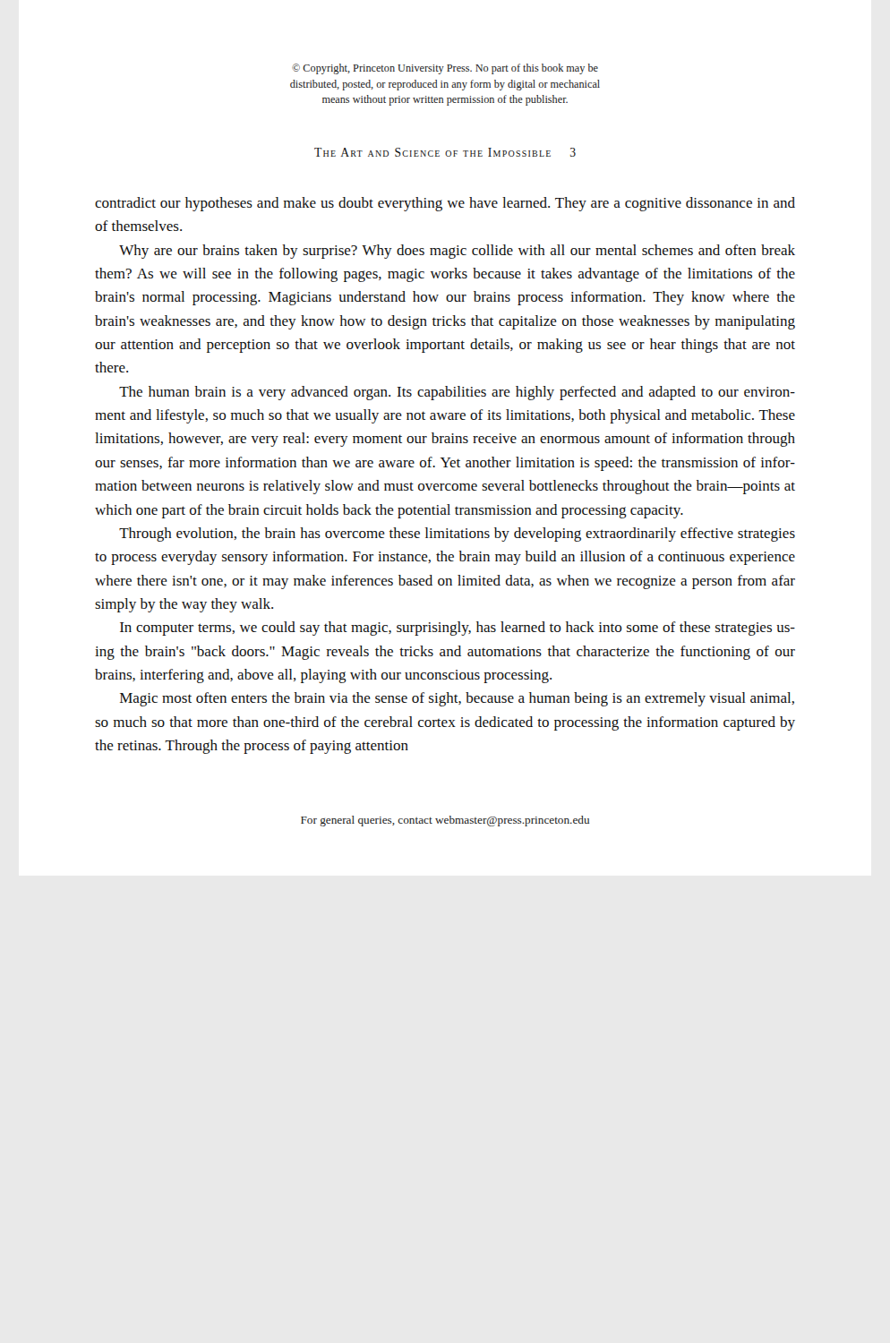© Copyright, Princeton University Press. No part of this book may be distributed, posted, or reproduced in any form by digital or mechanical means without prior written permission of the publisher.
The Art and Science of the Impossible 3
contradict our hypotheses and make us doubt everything we have learned. They are a cognitive dissonance in and of themselves.
Why are our brains taken by surprise? Why does magic collide with all our mental schemes and often break them? As we will see in the following pages, magic works because it takes advantage of the limitations of the brain's normal processing. Magicians understand how our brains process information. They know where the brain's weaknesses are, and they know how to design tricks that capitalize on those weaknesses by manipulating our attention and perception so that we overlook important details, or making us see or hear things that are not there.
The human brain is a very advanced organ. Its capabilities are highly perfected and adapted to our environment and lifestyle, so much so that we usually are not aware of its limitations, both physical and metabolic. These limitations, however, are very real: every moment our brains receive an enormous amount of information through our senses, far more information than we are aware of. Yet another limitation is speed: the transmission of information between neurons is relatively slow and must overcome several bottlenecks throughout the brain—points at which one part of the brain circuit holds back the potential transmission and processing capacity.
Through evolution, the brain has overcome these limitations by developing extraordinarily effective strategies to process everyday sensory information. For instance, the brain may build an illusion of a continuous experience where there isn't one, or it may make inferences based on limited data, as when we recognize a person from afar simply by the way they walk.
In computer terms, we could say that magic, surprisingly, has learned to hack into some of these strategies using the brain's "back doors." Magic reveals the tricks and automations that characterize the functioning of our brains, interfering and, above all, playing with our unconscious processing.
Magic most often enters the brain via the sense of sight, because a human being is an extremely visual animal, so much so that more than one-third of the cerebral cortex is dedicated to processing the information captured by the retinas. Through the process of paying attention
For general queries, contact webmaster@press.princeton.edu